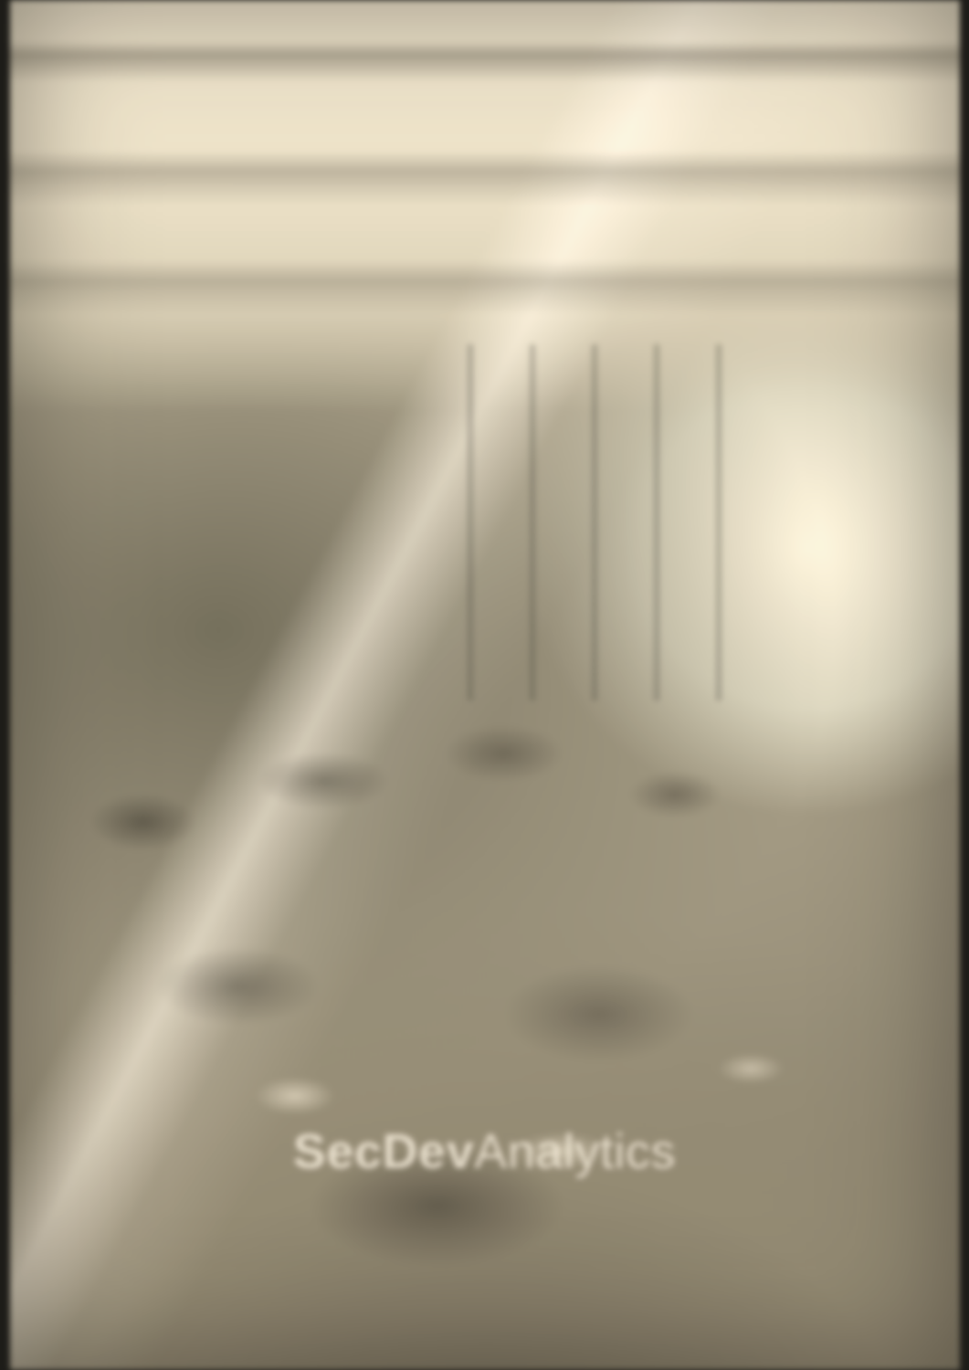SecDev Analytics